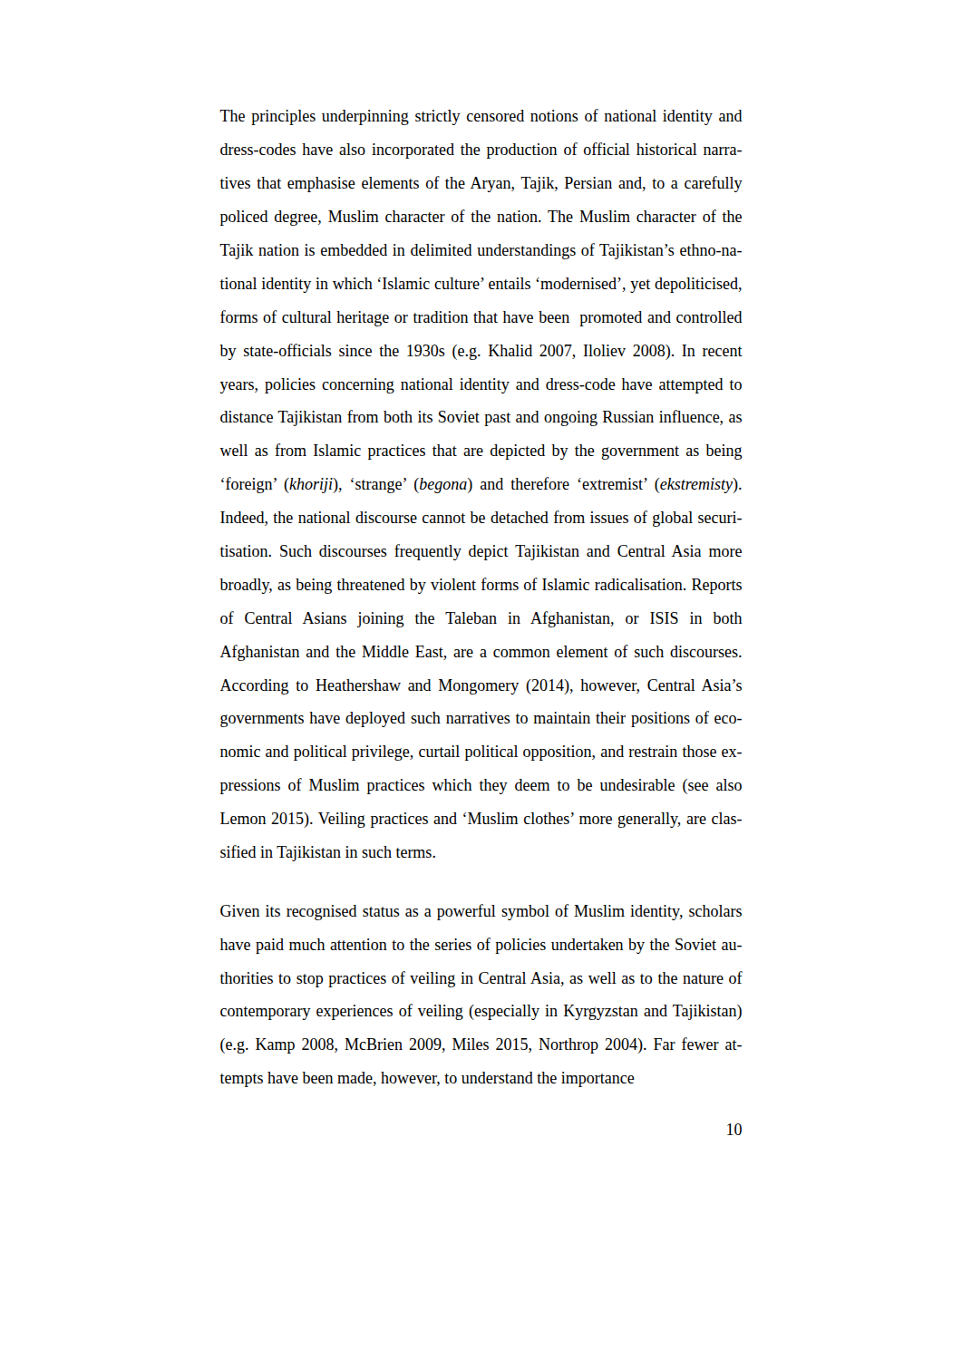The principles underpinning strictly censored notions of national identity and dress-codes have also incorporated the production of official historical narratives that emphasise elements of the Aryan, Tajik, Persian and, to a carefully policed degree, Muslim character of the nation. The Muslim character of the Tajik nation is embedded in delimited understandings of Tajikistan’s ethno-national identity in which ‘Islamic culture’ entails ‘modernised’, yet depoliticised, forms of cultural heritage or tradition that have been promoted and controlled by state-officials since the 1930s (e.g. Khalid 2007, Iloliev 2008). In recent years, policies concerning national identity and dress-code have attempted to distance Tajikistan from both its Soviet past and ongoing Russian influence, as well as from Islamic practices that are depicted by the government as being ‘foreign’ (khoriji), ‘strange’ (begona) and therefore ‘extremist’ (ekstremisty). Indeed, the national discourse cannot be detached from issues of global securitisation. Such discourses frequently depict Tajikistan and Central Asia more broadly, as being threatened by violent forms of Islamic radicalisation. Reports of Central Asians joining the Taleban in Afghanistan, or ISIS in both Afghanistan and the Middle East, are a common element of such discourses. According to Heathershaw and Mongomery (2014), however, Central Asia’s governments have deployed such narratives to maintain their positions of economic and political privilege, curtail political opposition, and restrain those expressions of Muslim practices which they deem to be undesirable (see also Lemon 2015). Veiling practices and ‘Muslim clothes’ more generally, are classified in Tajikistan in such terms.
Given its recognised status as a powerful symbol of Muslim identity, scholars have paid much attention to the series of policies undertaken by the Soviet authorities to stop practices of veiling in Central Asia, as well as to the nature of contemporary experiences of veiling (especially in Kyrgyzstan and Tajikistan) (e.g. Kamp 2008, McBrien 2009, Miles 2015, Northrop 2004). Far fewer attempts have been made, however, to understand the importance
10